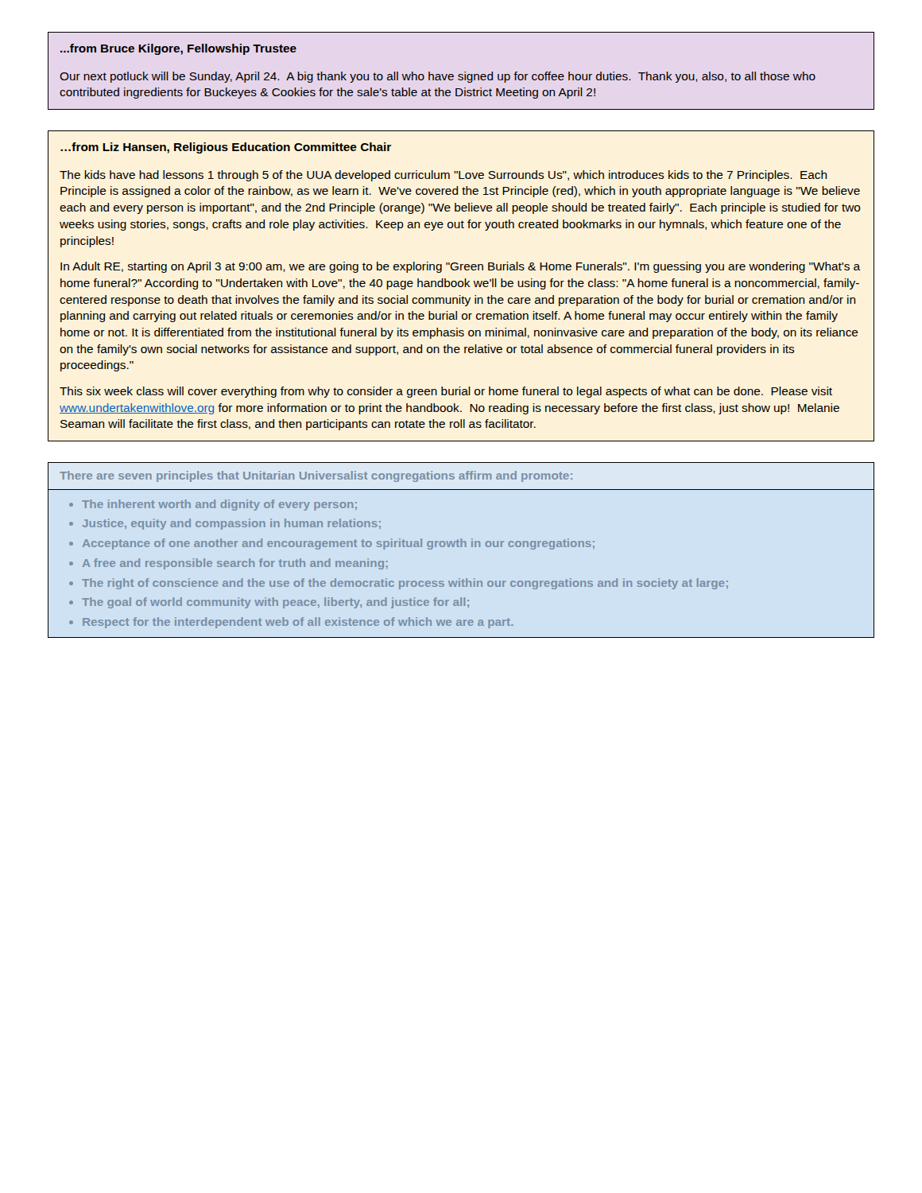...from Bruce Kilgore, Fellowship Trustee
Our next potluck will be Sunday, April 24. A big thank you to all who have signed up for coffee hour duties. Thank you, also, to all those who contributed ingredients for Buckeyes & Cookies for the sale's table at the District Meeting on April 2!
…from Liz Hansen, Religious Education Committee Chair
The kids have had lessons 1 through 5 of the UUA developed curriculum "Love Surrounds Us", which introduces kids to the 7 Principles. Each Principle is assigned a color of the rainbow, as we learn it. We've covered the 1st Principle (red), which in youth appropriate language is "We believe each and every person is important", and the 2nd Principle (orange) "We believe all people should be treated fairly". Each principle is studied for two weeks using stories, songs, crafts and role play activities. Keep an eye out for youth created bookmarks in our hymnals, which feature one of the principles!
In Adult RE, starting on April 3 at 9:00 am, we are going to be exploring "Green Burials & Home Funerals". I'm guessing you are wondering "What's a home funeral?" According to "Undertaken with Love", the 40 page handbook we'll be using for the class: "A home funeral is a noncommercial, family-centered response to death that involves the family and its social community in the care and preparation of the body for burial or cremation and/or in planning and carrying out related rituals or ceremonies and/or in the burial or cremation itself. A home funeral may occur entirely within the family home or not. It is differentiated from the institutional funeral by its emphasis on minimal, noninvasive care and preparation of the body, on its reliance on the family's own social networks for assistance and support, and on the relative or total absence of commercial funeral providers in its proceedings."
This six week class will cover everything from why to consider a green burial or home funeral to legal aspects of what can be done. Please visit www.undertakenwithlove.org for more information or to print the handbook. No reading is necessary before the first class, just show up! Melanie Seaman will facilitate the first class, and then participants can rotate the roll as facilitator.
There are seven principles that Unitarian Universalist congregations affirm and promote:
The inherent worth and dignity of every person;
Justice, equity and compassion in human relations;
Acceptance of one another and encouragement to spiritual growth in our congregations;
A free and responsible search for truth and meaning;
The right of conscience and the use of the democratic process within our congregations and in society at large;
The goal of world community with peace, liberty, and justice for all;
Respect for the interdependent web of all existence of which we are a part.